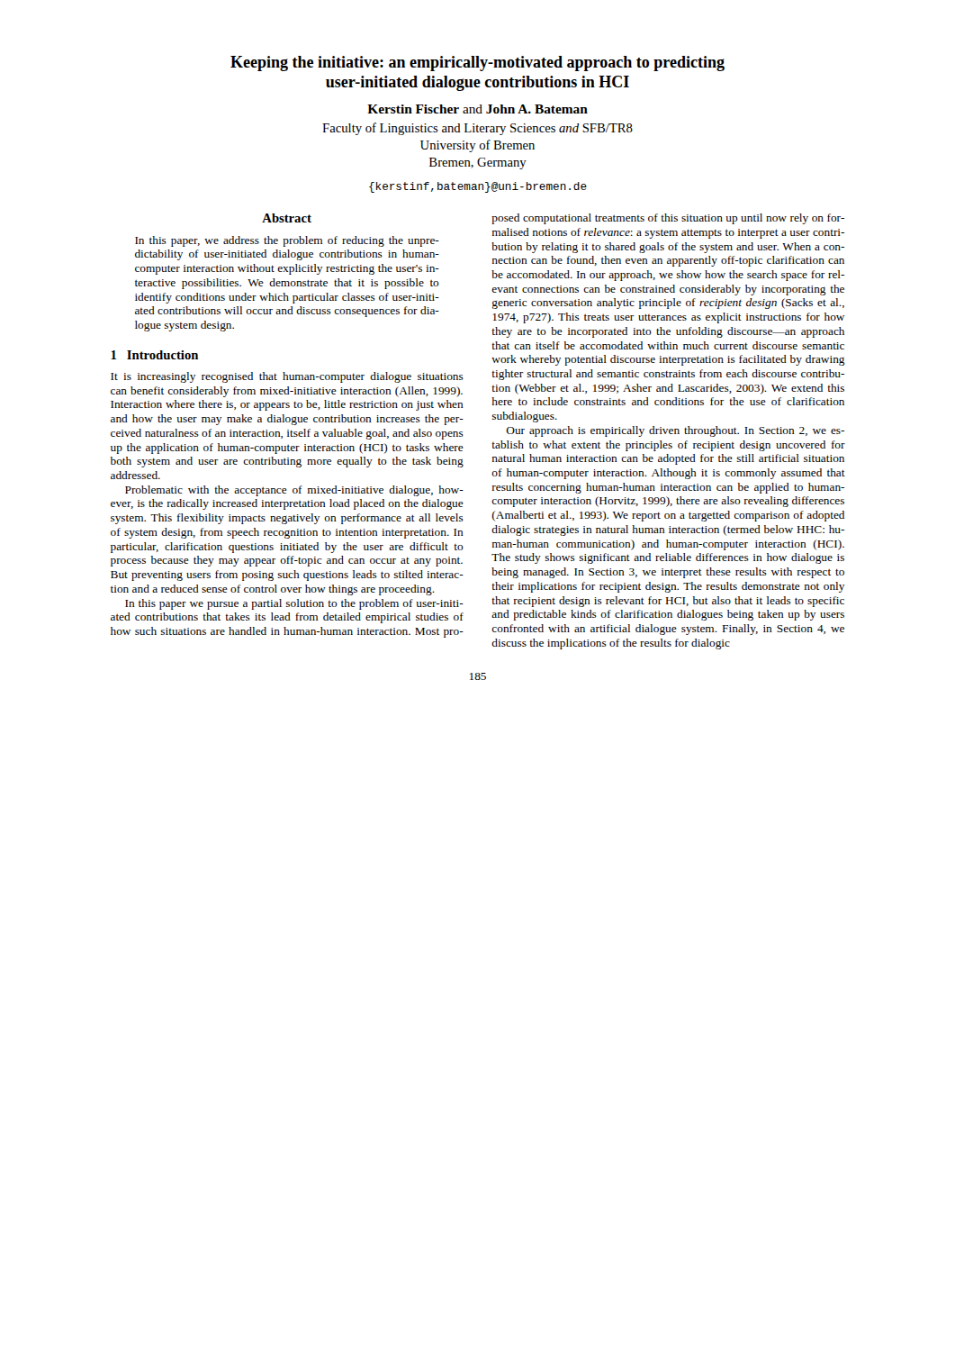Keeping the initiative: an empirically-motivated approach to predicting
user-initiated dialogue contributions in HCI
Kerstin Fischer and John A. Bateman
Faculty of Linguistics and Literary Sciences and SFB/TR8
University of Bremen
Bremen, Germany
{kerstinf,bateman}@uni-bremen.de
Abstract
In this paper, we address the problem of reducing the unpredictability of user-initiated dialogue contributions in human-computer interaction without explicitly restricting the user's interactive possibilities. We demonstrate that it is possible to identify conditions under which particular classes of user-initiated contributions will occur and discuss consequences for dialogue system design.
1 Introduction
It is increasingly recognised that human-computer dialogue situations can benefit considerably from mixed-initiative interaction (Allen, 1999). Interaction where there is, or appears to be, little restriction on just when and how the user may make a dialogue contribution increases the perceived naturalness of an interaction, itself a valuable goal, and also opens up the application of human-computer interaction (HCI) to tasks where both system and user are contributing more equally to the task being addressed.
Problematic with the acceptance of mixed-initiative dialogue, however, is the radically increased interpretation load placed on the dialogue system. This flexibility impacts negatively on performance at all levels of system design, from speech recognition to intention interpretation. In particular, clarification questions initiated by the user are difficult to process because they may appear off-topic and can occur at any point. But preventing users from posing such questions leads to stilted interaction and a reduced sense of control over how things are proceeding.
In this paper we pursue a partial solution to the problem of user-initiated contributions that takes its lead from detailed empirical studies of how such situations are handled in human-human interaction. Most proposed computational treatments of this situation up until now rely on formalised notions of relevance: a system attempts to interpret a user contribution by relating it to shared goals of the system and user. When a connection can be found, then even an apparently off-topic clarification can be accomodated. In our approach, we show how the search space for relevant connections can be constrained considerably by incorporating the generic conversation analytic principle of recipient design (Sacks et al., 1974, p727). This treats user utterances as explicit instructions for how they are to be incorporated into the unfolding discourse—an approach that can itself be accomodated within much current discourse semantic work whereby potential discourse interpretation is facilitated by drawing tighter structural and semantic constraints from each discourse contribution (Webber et al., 1999; Asher and Lascarides, 2003). We extend this here to include constraints and conditions for the use of clarification subdialogues.
Our approach is empirically driven throughout. In Section 2, we establish to what extent the principles of recipient design uncovered for natural human interaction can be adopted for the still artificial situation of human-computer interaction. Although it is commonly assumed that results concerning human-human interaction can be applied to human-computer interaction (Horvitz, 1999), there are also revealing differences (Amalberti et al., 1993). We report on a targetted comparison of adopted dialogic strategies in natural human interaction (termed below HHC: human-human communication) and human-computer interaction (HCI). The study shows significant and reliable differences in how dialogue is being managed. In Section 3, we interpret these results with respect to their implications for recipient design. The results demonstrate not only that recipient design is relevant for HCI, but also that it leads to specific and predictable kinds of clarification dialogues being taken up by users confronted with an artificial dialogue system. Finally, in Section 4, we discuss the implications of the results for dialogic
185